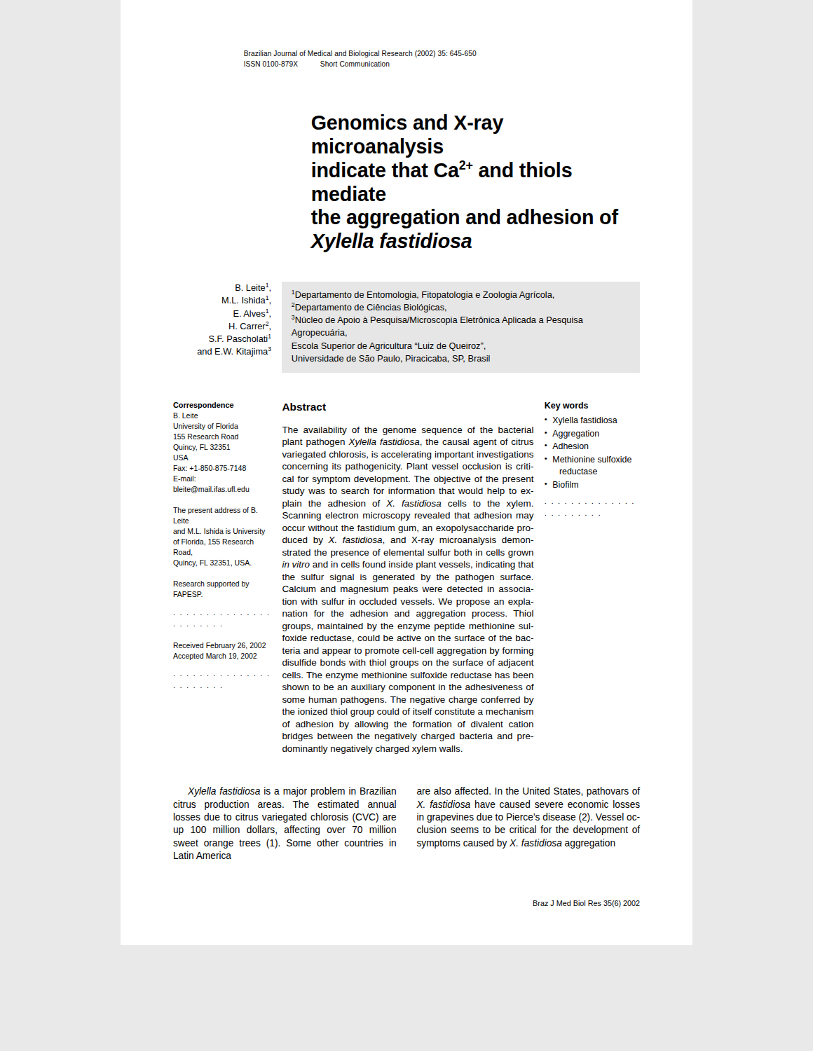Brazilian Journal of Medical and Biological Research (2002) 35: 645-650
ISSN 0100-879X Short Communication
Genomics and X-ray microanalysis
indicate that Ca2+ and thiols mediate
the aggregation and adhesion of
Xylella fastidiosa
B. Leite1,
M.L. Ishida1,
E. Alves1,
H. Carrer2,
S.F. Pascholati1
and E.W. Kitajima3
1Departamento de Entomologia, Fitopatologia e Zoologia Agrícola,
2Departamento de Ciências Biológicas,
3Núcleo de Apoio à Pesquisa/Microscopia Eletrônica Aplicada a Pesquisa Agropecuária,
Escola Superior de Agricultura “Luiz de Queiroz”,
Universidade de São Paulo, Piracicaba, SP, Brasil
Correspondence
B. Leite
University of Florida
155 Research Road
Quincy, FL 32351
USA
Fax: +1-850-875-7148
E-mail: bleite@mail.ifas.ufl.edu
The present address of B. Leite
and M.L. Ishida is University
of Florida, 155 Research Road,
Quincy, FL 32351, USA.
Research supported by FAPESP.
. . . . . . . . . . . . . . . . . . . . . . .
Received February 26, 2002
Accepted March 19, 2002
. . . . . . . . . . . . . . . . . . . . . . .
Abstract
The availability of the genome sequence of the bacterial plant pathogen Xylella fastidiosa, the causal agent of citrus variegated chlorosis, is accelerating important investigations concerning its pathogenicity. Plant vessel occlusion is critical for symptom development. The objective of the present study was to search for information that would help to explain the adhesion of X. fastidiosa cells to the xylem. Scanning electron microscopy revealed that adhesion may occur without the fastidium gum, an exopolysaccharide produced by X. fastidiosa, and X-ray microanalysis demonstrated the presence of elemental sulfur both in cells grown in vitro and in cells found inside plant vessels, indicating that the sulfur signal is generated by the pathogen surface. Calcium and magnesium peaks were detected in association with sulfur in occluded vessels. We propose an explanation for the adhesion and aggregation process. Thiol groups, maintained by the enzyme peptide methionine sulfoxide reductase, could be active on the surface of the bacteria and appear to promote cell-cell aggregation by forming disulfide bonds with thiol groups on the surface of adjacent cells. The enzyme methionine sulfoxide reductase has been shown to be an auxiliary component in the adhesiveness of some human pathogens. The negative charge conferred by the ionized thiol group could of itself constitute a mechanism of adhesion by allowing the formation of divalent cation bridges between the negatively charged bacteria and predominantly negatively charged xylem walls.
Key words
Xylella fastidiosa
Aggregation
Adhesion
Methionine sulfoxidereductase
Biofilm
. . . . . . . . . . . . . . . . . . . . . . .
Xylella fastidiosa is a major problem in Brazilian citrus production areas. The estimated annual losses due to citrus variegated chlorosis (CVC) are up 100 million dollars, affecting over 70 million sweet orange trees (1). Some other countries in Latin America
are also affected. In the United States, pathovars of X. fastidiosa have caused severe economic losses in grapevines due to Pierce’s disease (2). Vessel occlusion seems to be critical for the development of symptoms caused by X. fastidiosa aggregation
Braz J Med Biol Res 35(6) 2002